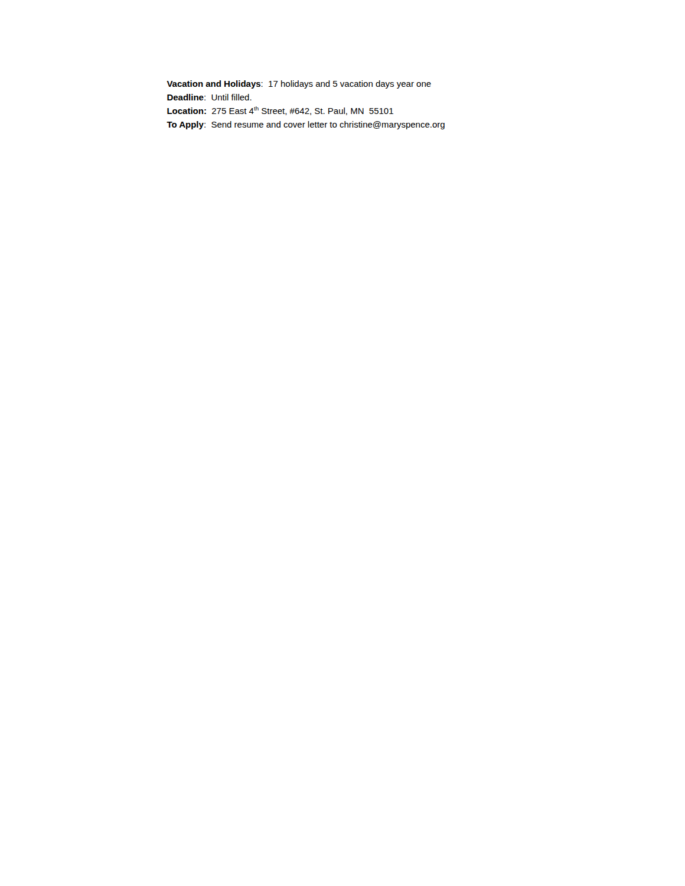Vacation and Holidays: 17 holidays and 5 vacation days year one
Deadline: Until filled.
Location: 275 East 4th Street, #642, St. Paul, MN 55101
To Apply: Send resume and cover letter to christine@maryspence.org